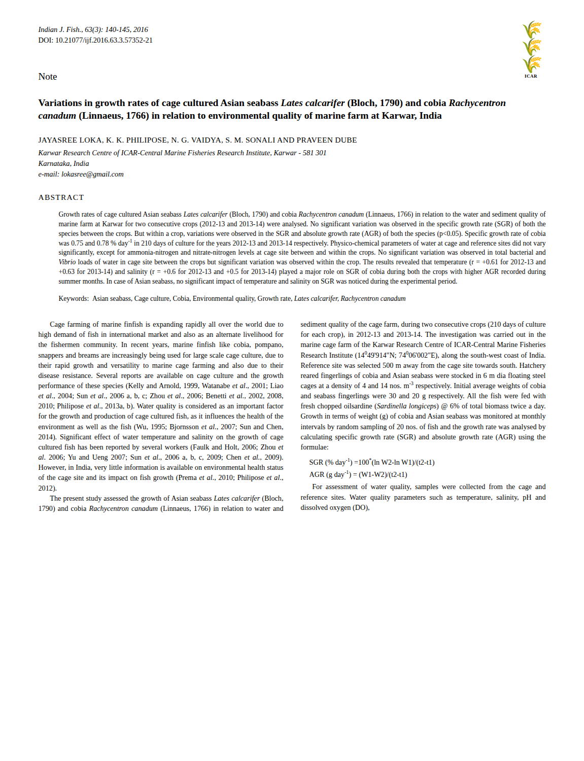Indian J. Fish., 63(3): 140-145, 2016
DOI: 10.21077/ijf.2016.63.3.57352-21
🌾🌾🌾 ICAR
Note
Variations in growth rates of cage cultured Asian seabass Lates calcarifer (Bloch, 1790) and cobia Rachycentron canadum (Linnaeus, 1766) in relation to environmental quality of marine farm at Karwar, India
JAYASREE LOKA, K. K. PHILIPOSE, N. G. VAIDYA, S. M. SONALI AND PRAVEEN DUBE
Karwar Research Centre of ICAR-Central Marine Fisheries Research Institute, Karwar - 581 301
Karnataka, India
e-mail: lokasree@gmail.com
ABSTRACT
Growth rates of cage cultured Asian seabass Lates calcarifer (Bloch, 1790) and cobia Rachycentron canadum (Linnaeus, 1766) in relation to the water and sediment quality of marine farm at Karwar for two consecutive crops (2012-13 and 2013-14) were analysed. No significant variation was observed in the specific growth rate (SGR) of both the species between the crops. But within a crop, variations were observed in the SGR and absolute growth rate (AGR) of both the species (p<0.05). Specific growth rate of cobia was 0.75 and 0.78 % day-1 in 210 days of culture for the years 2012-13 and 2013-14 respectively. Physico-chemical parameters of water at cage and reference sites did not vary significantly, except for ammonia-nitrogen and nitrate-nitrogen levels at cage site between and within the crops. No significant variation was observed in total bacterial and Vibrio loads of water in cage site between the crops but significant variation was observed within the crop. The results revealed that temperature (r = +0.61 for 2012-13 and +0.63 for 2013-14) and salinity (r = +0.6 for 2012-13 and +0.5 for 2013-14) played a major role on SGR of cobia during both the crops with higher AGR recorded during summer months. In case of Asian seabass, no significant impact of temperature and salinity on SGR was noticed during the experimental period.
Keywords: Asian seabass, Cage culture, Cobia, Environmental quality, Growth rate, Lates calcarifer, Rachycentron canadum
Cage farming of marine finfish is expanding rapidly all over the world due to high demand of fish in international market and also as an alternate livelihood for the fishermen community. In recent years, marine finfish like cobia, pompano, snappers and breams are increasingly being used for large scale cage culture, due to their rapid growth and versatility to marine cage farming and also due to their disease resistance. Several reports are available on cage culture and the growth performance of these species (Kelly and Arnold, 1999, Watanabe et al., 2001; Liao et al., 2004; Sun et al., 2006 a, b, c; Zhou et al., 2006; Benetti et al., 2002, 2008, 2010; Philipose et al., 2013a, b). Water quality is considered as an important factor for the growth and production of cage cultured fish, as it influences the health of the environment as well as the fish (Wu, 1995; Bjornsson et al., 2007; Sun and Chen, 2014). Significant effect of water temperature and salinity on the growth of cage cultured fish has been reported by several workers (Faulk and Holt, 2006; Zhou et al. 2006; Yu and Ueng 2007; Sun et al., 2006 a, b, c, 2009; Chen et al., 2009). However, in India, very little information is available on environmental health status of the cage site and its impact on fish growth (Prema et al., 2010; Philipose et al., 2012).
The present study assessed the growth of Asian seabass Lates calcarifer (Bloch, 1790) and cobia Rachycentron canadum (Linnaeus, 1766) in relation to water and sediment quality of the cage farm, during two consecutive crops (210 days of culture for each crop), in 2012-13 and 2013-14. The investigation was carried out in the marine cage farm of the Karwar Research Centre of ICAR-Central Marine Fisheries Research Institute (14049'914"N; 74006'002"E), along the south-west coast of India. Reference site was selected 500 m away from the cage site towards south. Hatchery reared fingerlings of cobia and Asian seabass were stocked in 6 m dia floating steel cages at a density of 4 and 14 nos. m-3 respectively. Initial average weights of cobia and seabass fingerlings were 30 and 20 g respectively. All the fish were fed with fresh chopped oilsardine (Sardinella longiceps) @ 6% of total biomass twice a day. Growth in terms of weight (g) of cobia and Asian seabass was monitored at monthly intervals by random sampling of 20 nos. of fish and the growth rate was analysed by calculating specific growth rate (SGR) and absolute growth rate (AGR) using the formulae:
SGR (% day-1) =100*(ln W2-ln W1)/(t2-t1)
AGR (g day-1) = (W1-W2)/(t2-t1)
For assessment of water quality, samples were collected from the cage and reference sites. Water quality parameters such as temperature, salinity, pH and dissolved oxygen (DO),